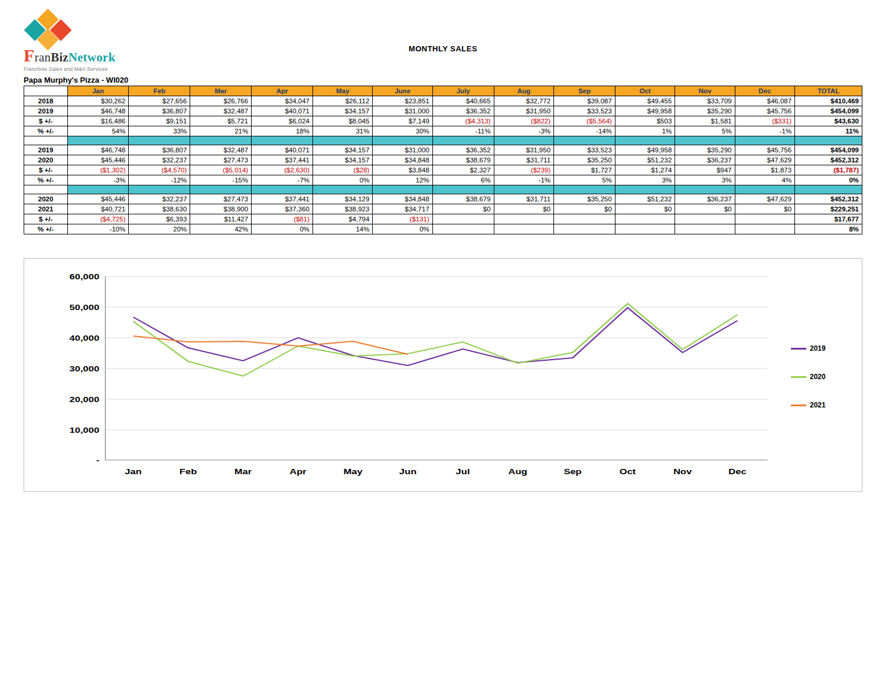Fran Biz Network
Franchise Sales and M&A Services
MONTHLY SALES
Papa Murphy's Pizza - WI020
| | Jan | Feb | Mar | Apr | May | June | July | Aug | Sep | Oct | Nov | Dec | TOTAL |
| --- | --- | --- | --- | --- | --- | --- | --- | --- | --- | --- | --- | --- | --- |
| 2018 | $30,262 | $27,656 | $26,766 | $34,047 | $26,112 | $23,851 | $40,665 | $32,772 | $39,087 | $49,455 | $33,709 | $46,087 | $410,469 |
| 2019 | $46,748 | $36,807 | $32,487 | $40,071 | $34,157 | $31,000 | $36,352 | $31,950 | $33,523 | $49,958 | $35,290 | $45,756 | $454,099 |
| $ +/- | $16,486 | $9,151 | $5,721 | $6,024 | $8,045 | $7,149 | ($4,313) | ($822) | ($5,564) | $503 | $1,581 | ($331) | $43,630 |
| % +/- | 54% | 33% | 21% | 18% | 31% | 30% | -11% | -3% | -14% | 1% | 5% | -1% | 11% |
| 2019 | $46,748 | $36,807 | $32,487 | $40,071 | $34,157 | $31,000 | $36,352 | $31,950 | $33,523 | $49,958 | $35,290 | $45,756 | $454,099 |
| 2020 | $45,446 | $32,237 | $27,473 | $37,441 | $34,157 | $34,848 | $38,679 | $31,711 | $35,250 | $51,232 | $36,237 | $47,629 | $452,312 |
| $ +/- | ($1,302) | ($4,570) | ($5,014) | ($2,630) | ($28) | $3,848 | $2,327 | ($239) | $1,727 | $1,274 | $947 | $1,873 | ($1,787) |
| % +/- | -3% | -12% | -15% | -7% | 0% | 12% | 6% | -1% | 5% | 3% | 3% | 4% | 0% |
| 2020 | $45,446 | $32,237 | $27,473 | $37,441 | $34,129 | $34,848 | $38,679 | $31,711 | $35,250 | $51,232 | $36,237 | $47,629 | $452,312 |
| 2021 | $40,721 | $38,630 | $38,900 | $37,360 | $38,923 | $34,717 | $0 | $0 | $0 | $0 | $0 | $0 | $229,251 |
| $ +/- | ($4,725) | $6,393 | $11,427 | ($81) | $4,794 | ($131) | | | | | | | $17,677 |
| % +/- | -10% | 20% | 42% | 0% | 14% | 0% | | | | | | | 8% |
60,000 50,000 40,000 30,000 20,000 10,000 - Jan Feb Mar Apr May Jun Jul Aug Sep Oct Nov Dec
2019
2020
2021